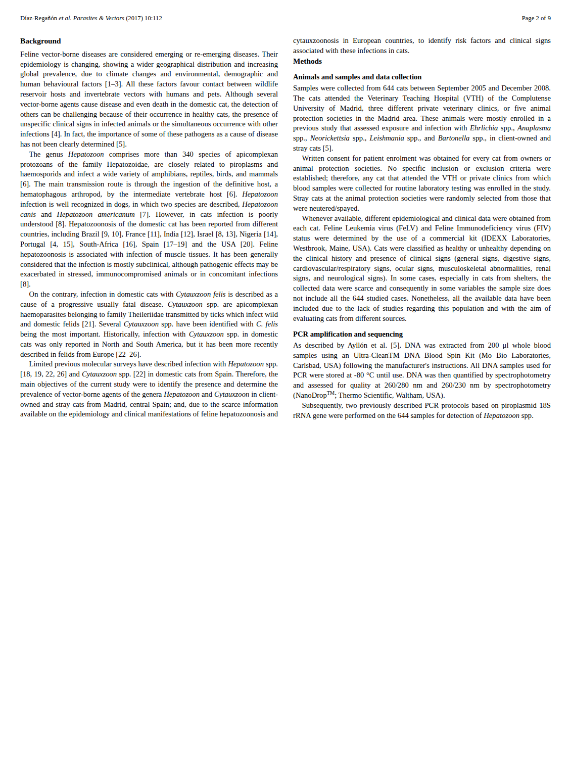Díaz-Regañón et al. Parasites & Vectors (2017) 10:112
Page 2 of 9
Background
Feline vector-borne diseases are considered emerging or re-emerging diseases. Their epidemiology is changing, showing a wider geographical distribution and increasing global prevalence, due to climate changes and environmental, demographic and human behavioural factors [1–3]. All these factors favour contact between wildlife reservoir hosts and invertebrate vectors with humans and pets. Although several vector-borne agents cause disease and even death in the domestic cat, the detection of others can be challenging because of their occurrence in healthy cats, the presence of unspecific clinical signs in infected animals or the simultaneous occurrence with other infections [4]. In fact, the importance of some of these pathogens as a cause of disease has not been clearly determined [5].
The genus Hepatozoon comprises more than 340 species of apicomplexan protozoans of the family Hepatozoidae, are closely related to piroplasms and haemosporids and infect a wide variety of amphibians, reptiles, birds, and mammals [6]. The main transmission route is through the ingestion of the definitive host, a hematophagous arthropod, by the intermediate vertebrate host [6]. Hepatozoon infection is well recognized in dogs, in which two species are described, Hepatozoon canis and Hepatozoon americanum [7]. However, in cats infection is poorly understood [8]. Hepatozoonosis of the domestic cat has been reported from different countries, including Brazil [9, 10], France [11], India [12], Israel [8, 13], Nigeria [14], Portugal [4, 15], South-Africa [16], Spain [17–19] and the USA [20]. Feline hepatozoonosis is associated with infection of muscle tissues. It has been generally considered that the infection is mostly subclinical, although pathogenic effects may be exacerbated in stressed, immunocompromised animals or in concomitant infections [8].
On the contrary, infection in domestic cats with Cytauxzoon felis is described as a cause of a progressive usually fatal disease. Cytauxzoon spp. are apicomplexan haemoparasites belonging to family Theileriidae transmitted by ticks which infect wild and domestic felids [21]. Several Cytauxzoon spp. have been identified with C. felis being the most important. Historically, infection with Cytauxzoon spp. in domestic cats was only reported in North and South America, but it has been more recently described in felids from Europe [22–26].
Limited previous molecular surveys have described infection with Hepatozoon spp. [18, 19, 22, 26] and Cytauxzoon spp. [22] in domestic cats from Spain. Therefore, the main objectives of the current study were to identify the presence and determine the prevalence of vector-borne agents of the genera Hepatozoon and Cytauxzoon in client-owned and stray cats from Madrid, central Spain; and, due to the scarce information available on the epidemiology and clinical manifestations of feline hepatozoonosis and cytauxzoonosis in European countries, to identify risk factors and clinical signs associated with these infections in cats.
Methods
Animals and samples and data collection
Samples were collected from 644 cats between September 2005 and December 2008. The cats attended the Veterinary Teaching Hospital (VTH) of the Complutense University of Madrid, three different private veterinary clinics, or five animal protection societies in the Madrid area. These animals were mostly enrolled in a previous study that assessed exposure and infection with Ehrlichia spp., Anaplasma spp., Neorickettsia spp., Leishmania spp., and Bartonella spp., in client-owned and stray cats [5].
Written consent for patient enrolment was obtained for every cat from owners or animal protection societies. No specific inclusion or exclusion criteria were established; therefore, any cat that attended the VTH or private clinics from which blood samples were collected for routine laboratory testing was enrolled in the study. Stray cats at the animal protection societies were randomly selected from those that were neutered/spayed.
Whenever available, different epidemiological and clinical data were obtained from each cat. Feline Leukemia virus (FeLV) and Feline Immunodeficiency virus (FIV) status were determined by the use of a commercial kit (IDEXX Laboratories, Westbrook, Maine, USA). Cats were classified as healthy or unhealthy depending on the clinical history and presence of clinical signs (general signs, digestive signs, cardiovascular/respiratory signs, ocular signs, musculoskeletal abnormalities, renal signs, and neurological signs). In some cases, especially in cats from shelters, the collected data were scarce and consequently in some variables the sample size does not include all the 644 studied cases. Nonetheless, all the available data have been included due to the lack of studies regarding this population and with the aim of evaluating cats from different sources.
PCR amplification and sequencing
As described by Ayllón et al. [5], DNA was extracted from 200 μl whole blood samples using an Ultra-CleanTM DNA Blood Spin Kit (Mo Bio Laboratories, Carlsbad, USA) following the manufacturer's instructions. All DNA samples used for PCR were stored at -80 °C until use. DNA was then quantified by spectrophotometry and assessed for quality at 260/280 nm and 260/230 nm by spectrophotometry (NanoDropTM; Thermo Scientific, Waltham, USA).
Subsequently, two previously described PCR protocols based on piroplasmid 18S rRNA gene were performed on the 644 samples for detection of Hepatozoon spp.